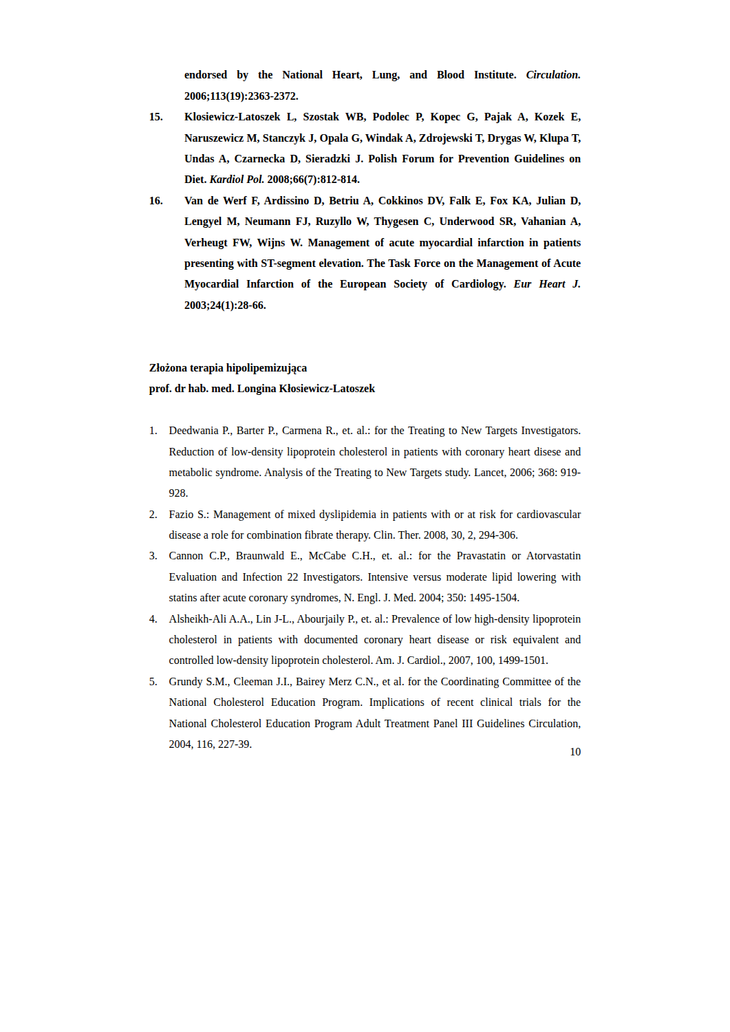endorsed by the National Heart, Lung, and Blood Institute. Circulation. 2006;113(19):2363-2372.
15. Klosiewicz-Latoszek L, Szostak WB, Podolec P, Kopec G, Pajak A, Kozek E, Naruszewicz M, Stanczyk J, Opala G, Windak A, Zdrojewski T, Drygas W, Klupa T, Undas A, Czarnecka D, Sieradzki J. Polish Forum for Prevention Guidelines on Diet. Kardiol Pol. 2008;66(7):812-814.
16. Van de Werf F, Ardissino D, Betriu A, Cokkinos DV, Falk E, Fox KA, Julian D, Lengyel M, Neumann FJ, Ruzyllo W, Thygesen C, Underwood SR, Vahanian A, Verheugt FW, Wijns W. Management of acute myocardial infarction in patients presenting with ST-segment elevation. The Task Force on the Management of Acute Myocardial Infarction of the European Society of Cardiology. Eur Heart J. 2003;24(1):28-66.
Złożona terapia hipolipemizująca
prof. dr hab. med. Longina Kłosiewicz-Latoszek
1. Deedwania P., Barter P., Carmena R., et. al.: for the Treating to New Targets Investigators. Reduction of low-density lipoprotein cholesterol in patients with coronary heart disese and metabolic syndrome. Analysis of the Treating to New Targets study. Lancet, 2006; 368: 919-928.
2. Fazio S.: Management of mixed dyslipidemia in patients with or at risk for cardiovascular disease a role for combination fibrate therapy. Clin. Ther. 2008, 30, 2, 294-306.
3. Cannon C.P., Braunwald E., McCabe C.H., et. al.: for the Pravastatin or Atorvastatin Evaluation and Infection 22 Investigators. Intensive versus moderate lipid lowering with statins after acute coronary syndromes, N. Engl. J. Med. 2004; 350: 1495-1504.
4. Alsheikh-Ali A.A., Lin J-L., Abourjaily P., et. al.: Prevalence of low high-density lipoprotein cholesterol in patients with documented coronary heart disease or risk equivalent and controlled low-density lipoprotein cholesterol. Am. J. Cardiol., 2007, 100, 1499-1501.
5. Grundy S.M., Cleeman J.I., Bairey Merz C.N., et al. for the Coordinating Committee of the National Cholesterol Education Program. Implications of recent clinical trials for the National Cholesterol Education Program Adult Treatment Panel III Guidelines Circulation, 2004, 116, 227-39.
10